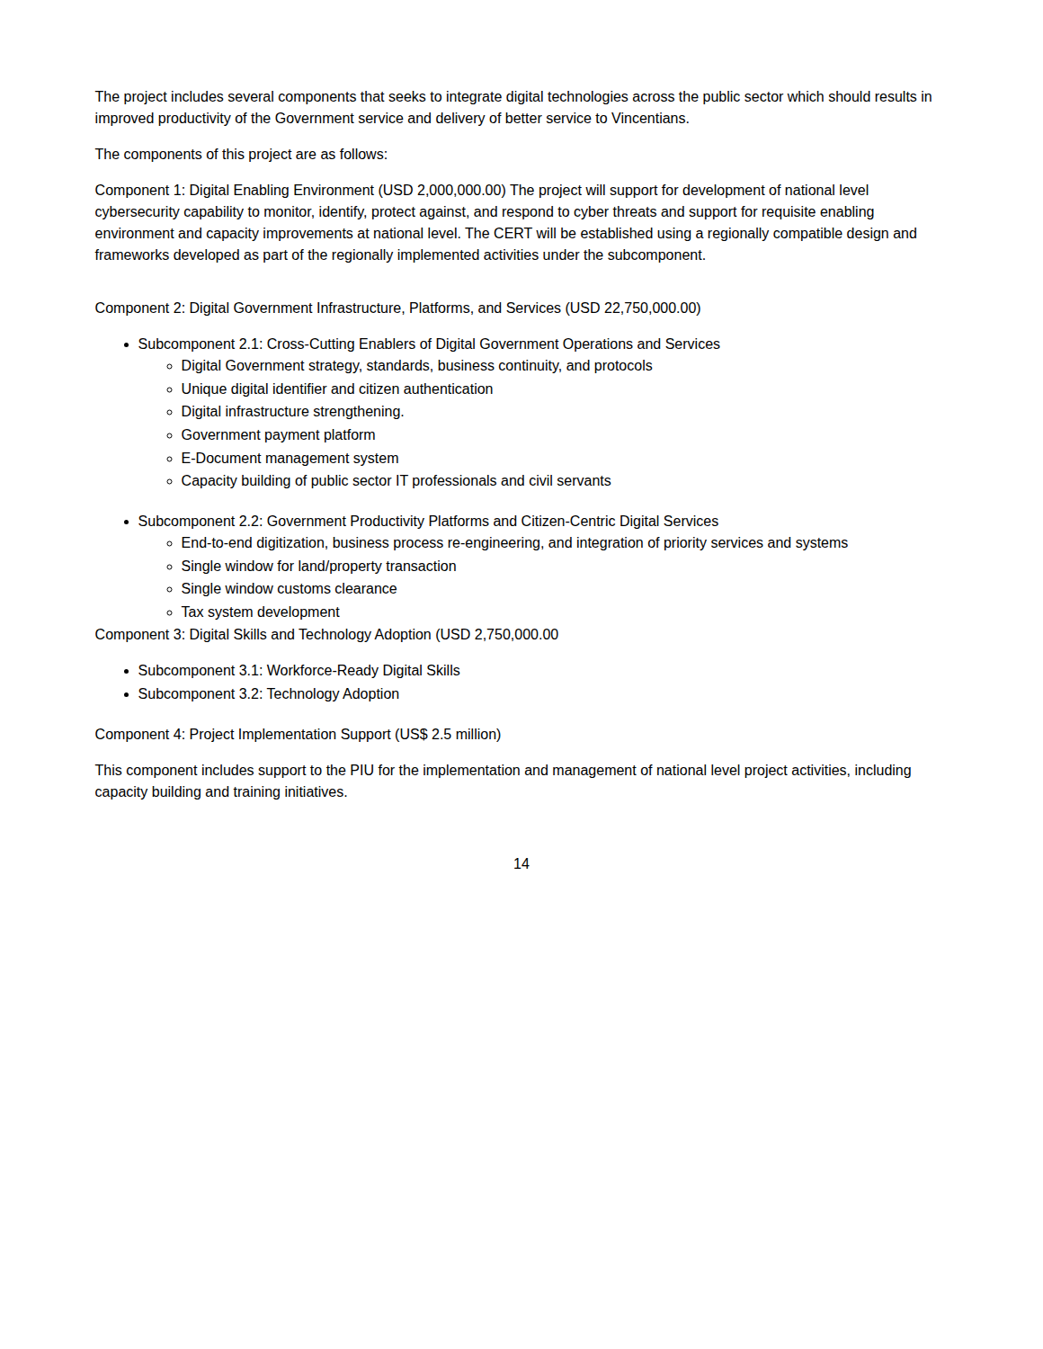The project includes several components that seeks to integrate digital technologies across the public sector which should results in improved productivity of the Government service and delivery of better service to Vincentians.
The components of this project are as follows:
Component 1: Digital Enabling Environment (USD 2,000,000.00) The project will support for development of national level cybersecurity capability to monitor, identify, protect against, and respond to cyber threats and support for requisite enabling environment and capacity improvements at national level. The CERT will be established using a regionally compatible design and frameworks developed as part of the regionally implemented activities under the subcomponent.
Component 2: Digital Government Infrastructure, Platforms, and Services (USD 22,750,000.00)
Subcomponent 2.1: Cross-Cutting Enablers of Digital Government Operations and Services
Digital Government strategy, standards, business continuity, and protocols
Unique digital identifier and citizen authentication
Digital infrastructure strengthening.
Government payment platform
E-Document management system
Capacity building of public sector IT professionals and civil servants
Subcomponent 2.2: Government Productivity Platforms and Citizen-Centric Digital Services
End-to-end digitization, business process re-engineering, and integration of priority services and systems
Single window for land/property transaction
Single window customs clearance
Tax system development
Component 3: Digital Skills and Technology Adoption (USD 2,750,000.00
Subcomponent 3.1: Workforce-Ready Digital Skills
Subcomponent 3.2: Technology Adoption
Component 4: Project Implementation Support (US$ 2.5 million)
This component includes support to the PIU for the implementation and management of national level project activities, including capacity building and training initiatives.
14